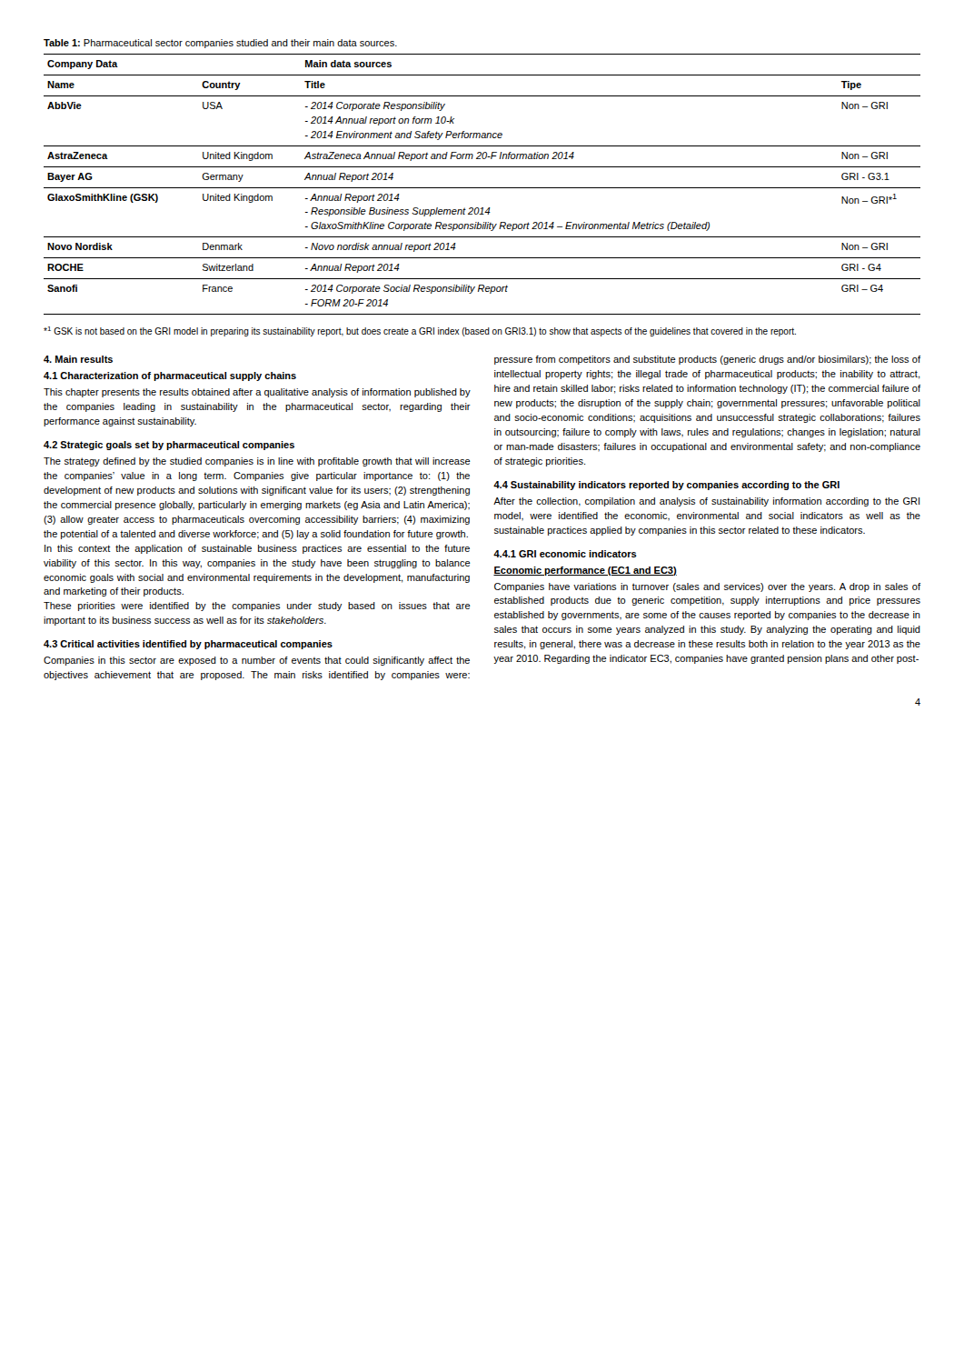Table 1: Pharmaceutical sector companies studied and their main data sources.
| Company Data | Main data sources |
| --- | --- |
| Name | Country | Title | Tipe |
| AbbVie | USA | - 2014 Corporate Responsibility - 2014 Annual report on form 10-k - 2014 Environment and Safety Performance | Non – GRI |
| AstraZeneca | United Kingdom | AstraZeneca Annual Report and Form 20-F Information 2014 | Non – GRI |
| Bayer AG | Germany | Annual Report 2014 | GRI - G3.1 |
| GlaxoSmithKline (GSK) | United Kingdom | - Annual Report 2014 - Responsible Business Supplement 2014 - GlaxoSmithKline Corporate Responsibility Report 2014 – Environmental Metrics (Detailed) | Non – GRI* 1 |
| Novo Nordisk | Denmark | - Novo nordisk annual report 2014 | Non – GRI |
| ROCHE | Switzerland | - Annual Report 2014 | GRI - G4 |
| Sanofi | France | - 2014 Corporate Social Responsibility Report - FORM 20-F 2014 | GRI – G4 |
*1 GSK is not based on the GRI model in preparing its sustainability report, but does create a GRI index (based on GRI3.1) to show that aspects of the guidelines that covered in the report.
4. Main results
4.1 Characterization of pharmaceutical supply chains
This chapter presents the results obtained after a qualitative analysis of information published by the companies leading in sustainability in the pharmaceutical sector, regarding their performance against sustainability.
4.2 Strategic goals set by pharmaceutical companies
The strategy defined by the studied companies is in line with profitable growth that will increase the companies’ value in a long term. Companies give particular importance to: (1) the development of new products and solutions with significant value for its users; (2) strengthening the commercial presence globally, particularly in emerging markets (eg Asia and Latin America); (3) allow greater access to pharmaceuticals overcoming accessibility barriers; (4) maximizing the potential of a talented and diverse workforce; and (5) lay a solid foundation for future growth.
In this context the application of sustainable business practices are essential to the future viability of this sector. In this way, companies in the study have been struggling to balance economic goals with social and environmental requirements in the development, manufacturing and marketing of their products.
These priorities were identified by the companies under study based on issues that are important to its business success as well as for its stakeholders.
4.3 Critical activities identified by pharmaceutical companies
Companies in this sector are exposed to a number of events that could significantly affect the objectives achievement that are proposed. The main risks identified by companies were: pressure from competitors and substitute products (generic drugs and/or biosimilars); the loss of intellectual property rights; the illegal trade of pharmaceutical products; the inability to attract, hire and retain skilled labor; risks related to information technology (IT); the commercial failure of new products; the disruption of the supply chain; governmental pressures; unfavorable political and socio-economic conditions; acquisitions and unsuccessful strategic collaborations; failures in outsourcing; failure to comply with laws, rules and regulations; changes in legislation; natural or man-made disasters; failures in occupational and environmental safety; and non-compliance of strategic priorities.
4.4 Sustainability indicators reported by companies according to the GRI
After the collection, compilation and analysis of sustainability information according to the GRI model, were identified the economic, environmental and social indicators as well as the sustainable practices applied by companies in this sector related to these indicators.
4.4.1 GRI economic indicators
Economic performance (EC1 and EC3)
Companies have variations in turnover (sales and services) over the years. A drop in sales of established products due to generic competition, supply interruptions and price pressures established by governments, are some of the causes reported by companies to the decrease in sales that occurs in some years analyzed in this study. By analyzing the operating and liquid results, in general, there was a decrease in these results both in relation to the year 2013 as the year 2010. Regarding the indicator EC3, companies have granted pension plans and other post-
4